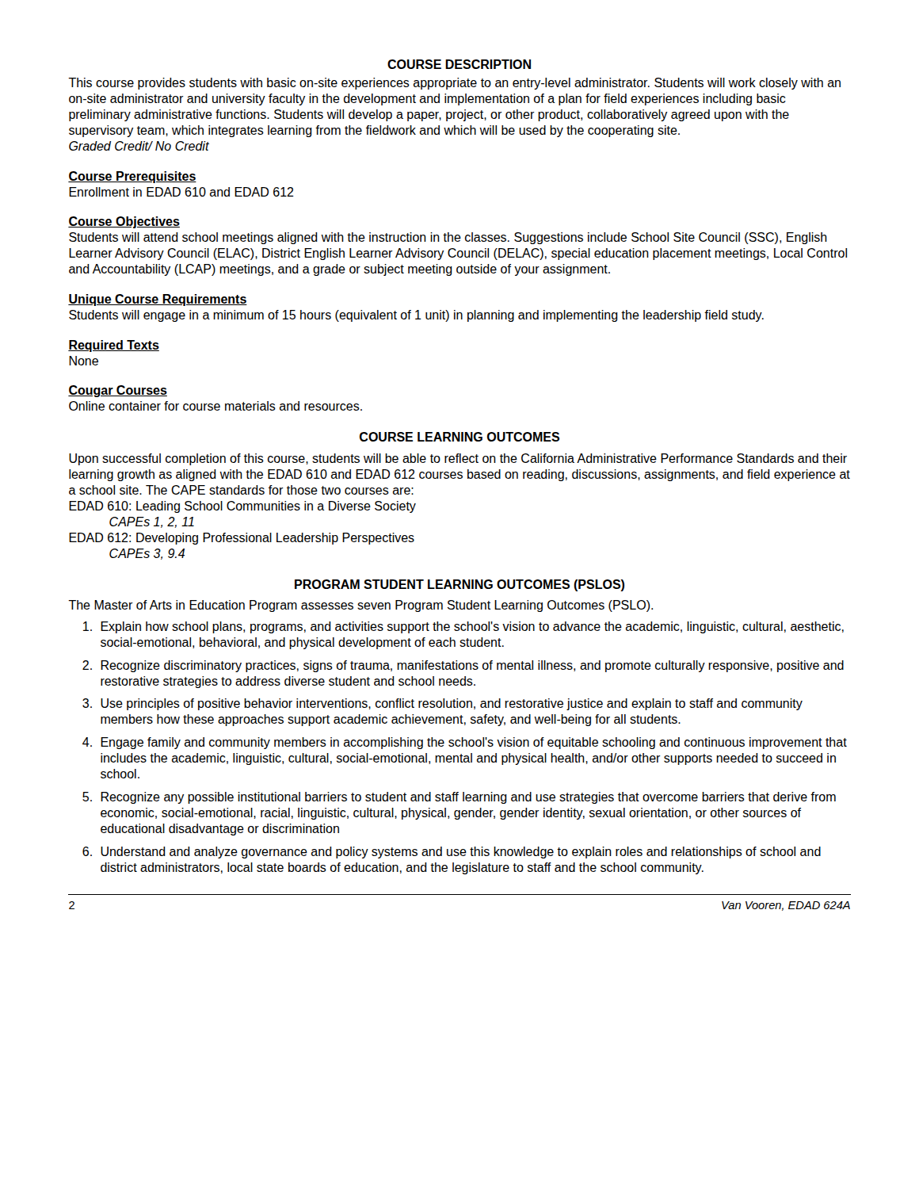COURSE DESCRIPTION
This course provides students with basic on-site experiences appropriate to an entry-level administrator. Students will work closely with an on-site administrator and university faculty in the development and implementation of a plan for field experiences including basic preliminary administrative functions. Students will develop a paper, project, or other product, collaboratively agreed upon with the supervisory team, which integrates learning from the fieldwork and which will be used by the cooperating site.
Graded Credit/ No Credit
Course Prerequisites
Enrollment in EDAD 610 and EDAD 612
Course Objectives
Students will attend school meetings aligned with the instruction in the classes. Suggestions include School Site Council (SSC), English Learner Advisory Council (ELAC), District English Learner Advisory Council (DELAC), special education placement meetings, Local Control and Accountability (LCAP) meetings, and a grade or subject meeting outside of your assignment.
Unique Course Requirements
Students will engage in a minimum of 15 hours (equivalent of 1 unit) in planning and implementing the leadership field study.
Required Texts
None
Cougar Courses
Online container for course materials and resources.
COURSE LEARNING OUTCOMES
Upon successful completion of this course, students will be able to reflect on the California Administrative Performance Standards and their learning growth as aligned with the EDAD 610 and EDAD 612 courses based on reading, discussions, assignments, and field experience at a school site. The CAPE standards for those two courses are:
EDAD 610: Leading School Communities in a Diverse Society
CAPEs 1, 2, 11
EDAD 612: Developing Professional Leadership Perspectives
CAPEs 3, 9.4
PROGRAM STUDENT LEARNING OUTCOMES (PSLOS)
The Master of Arts in Education Program assesses seven Program Student Learning Outcomes (PSLO).
Explain how school plans, programs, and activities support the school's vision to advance the academic, linguistic, cultural, aesthetic, social-emotional, behavioral, and physical development of each student.
Recognize discriminatory practices, signs of trauma, manifestations of mental illness, and promote culturally responsive, positive and restorative strategies to address diverse student and school needs.
Use principles of positive behavior interventions, conflict resolution, and restorative justice and explain to staff and community members how these approaches support academic achievement, safety, and well-being for all students.
Engage family and community members in accomplishing the school's vision of equitable schooling and continuous improvement that includes the academic, linguistic, cultural, social-emotional, mental and physical health, and/or other supports needed to succeed in school.
Recognize any possible institutional barriers to student and staff learning and use strategies that overcome barriers that derive from economic, social-emotional, racial, linguistic, cultural, physical, gender, gender identity, sexual orientation, or other sources of educational disadvantage or discrimination
Understand and analyze governance and policy systems and use this knowledge to explain roles and relationships of school and district administrators, local state boards of education, and the legislature to staff and the school community.
2 Van Vooren, EDAD 624A